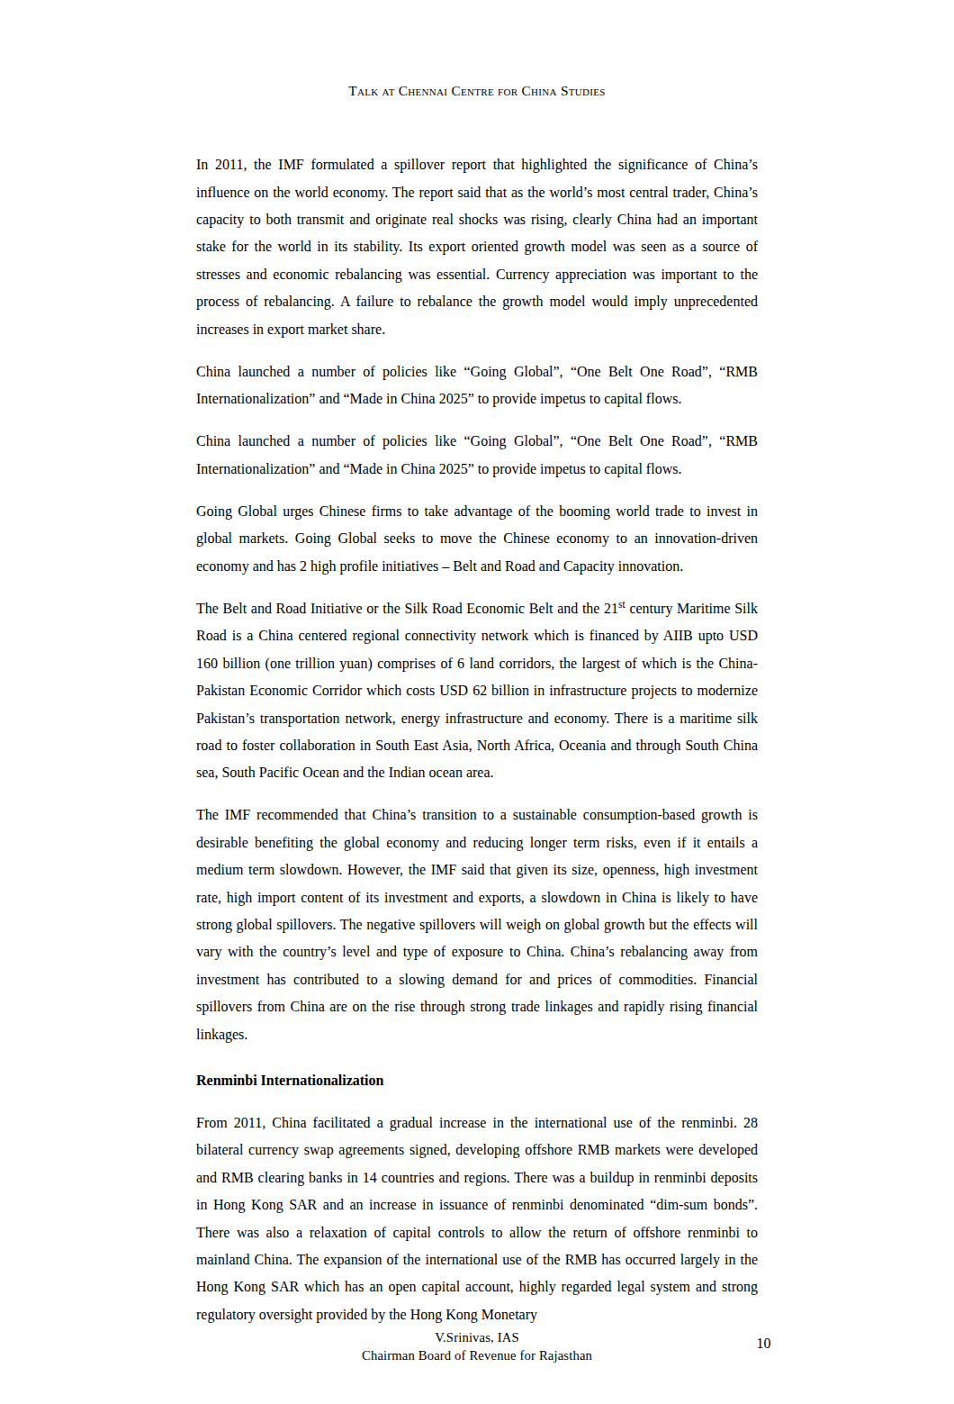Talk at Chennai Centre for China Studies
In 2011, the IMF formulated a spillover report that highlighted the significance of China’s influence on the world economy. The report said that as the world’s most central trader, China’s capacity to both transmit and originate real shocks was rising, clearly China had an important stake for the world in its stability. Its export oriented growth model was seen as a source of stresses and economic rebalancing was essential. Currency appreciation was important to the process of rebalancing. A failure to rebalance the growth model would imply unprecedented increases in export market share.
China launched a number of policies like “Going Global”, “One Belt One Road”, “RMB Internationalization” and “Made in China 2025” to provide impetus to capital flows.
China launched a number of policies like “Going Global”, “One Belt One Road”, “RMB Internationalization” and “Made in China 2025” to provide impetus to capital flows.
Going Global urges Chinese firms to take advantage of the booming world trade to invest in global markets. Going Global seeks to move the Chinese economy to an innovation-driven economy and has 2 high profile initiatives – Belt and Road and Capacity innovation.
The Belt and Road Initiative or the Silk Road Economic Belt and the 21st century Maritime Silk Road is a China centered regional connectivity network which is financed by AIIB upto USD 160 billion (one trillion yuan) comprises of 6 land corridors, the largest of which is the China-Pakistan Economic Corridor which costs USD 62 billion in infrastructure projects to modernize Pakistan’s transportation network, energy infrastructure and economy. There is a maritime silk road to foster collaboration in South East Asia, North Africa, Oceania and through South China sea, South Pacific Ocean and the Indian ocean area.
The IMF recommended that China’s transition to a sustainable consumption-based growth is desirable benefiting the global economy and reducing longer term risks, even if it entails a medium term slowdown. However, the IMF said that given its size, openness, high investment rate, high import content of its investment and exports, a slowdown in China is likely to have strong global spillovers. The negative spillovers will weigh on global growth but the effects will vary with the country’s level and type of exposure to China. China’s rebalancing away from investment has contributed to a slowing demand for and prices of commodities. Financial spillovers from China are on the rise through strong trade linkages and rapidly rising financial linkages.
Renminbi Internationalization
From 2011, China facilitated a gradual increase in the international use of the renminbi. 28 bilateral currency swap agreements signed, developing offshore RMB markets were developed and RMB clearing banks in 14 countries and regions. There was a buildup in renminbi deposits in Hong Kong SAR and an increase in issuance of renminbi denominated “dim-sum bonds”. There was also a relaxation of capital controls to allow the return of offshore renminbi to mainland China. The expansion of the international use of the RMB has occurred largely in the Hong Kong SAR which has an open capital account, highly regarded legal system and strong regulatory oversight provided by the Hong Kong Monetary
V.Srinivas, IAS
Chairman Board of Revenue for Rajasthan
10